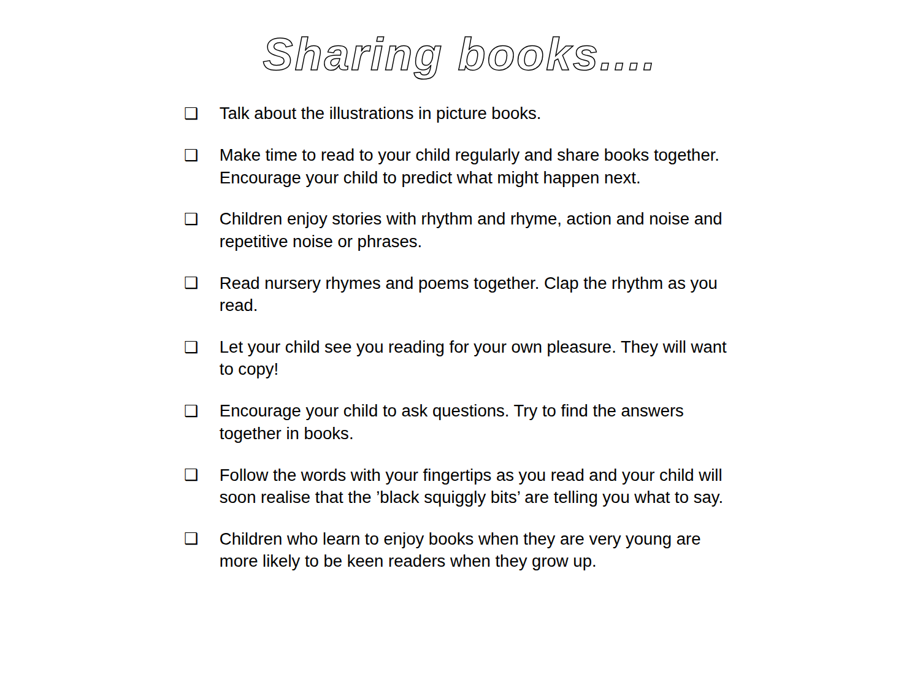Sharing books....
Talk about the illustrations in picture books.
Make time to read to your child regularly and share books together. Encourage your child to predict what might happen next.
Children enjoy stories with rhythm and rhyme, action and noise and repetitive noise or phrases.
Read nursery rhymes and poems together. Clap the rhythm as you read.
Let your child see you reading for your own pleasure. They will want to copy!
Encourage your child to ask questions. Try to find the answers together in books.
Follow the words with your fingertips as you read and your child will soon realise that the ’black squiggly bits’ are telling you what to say.
Children who learn to enjoy books when they are very young are more likely to be keen readers when they grow up.